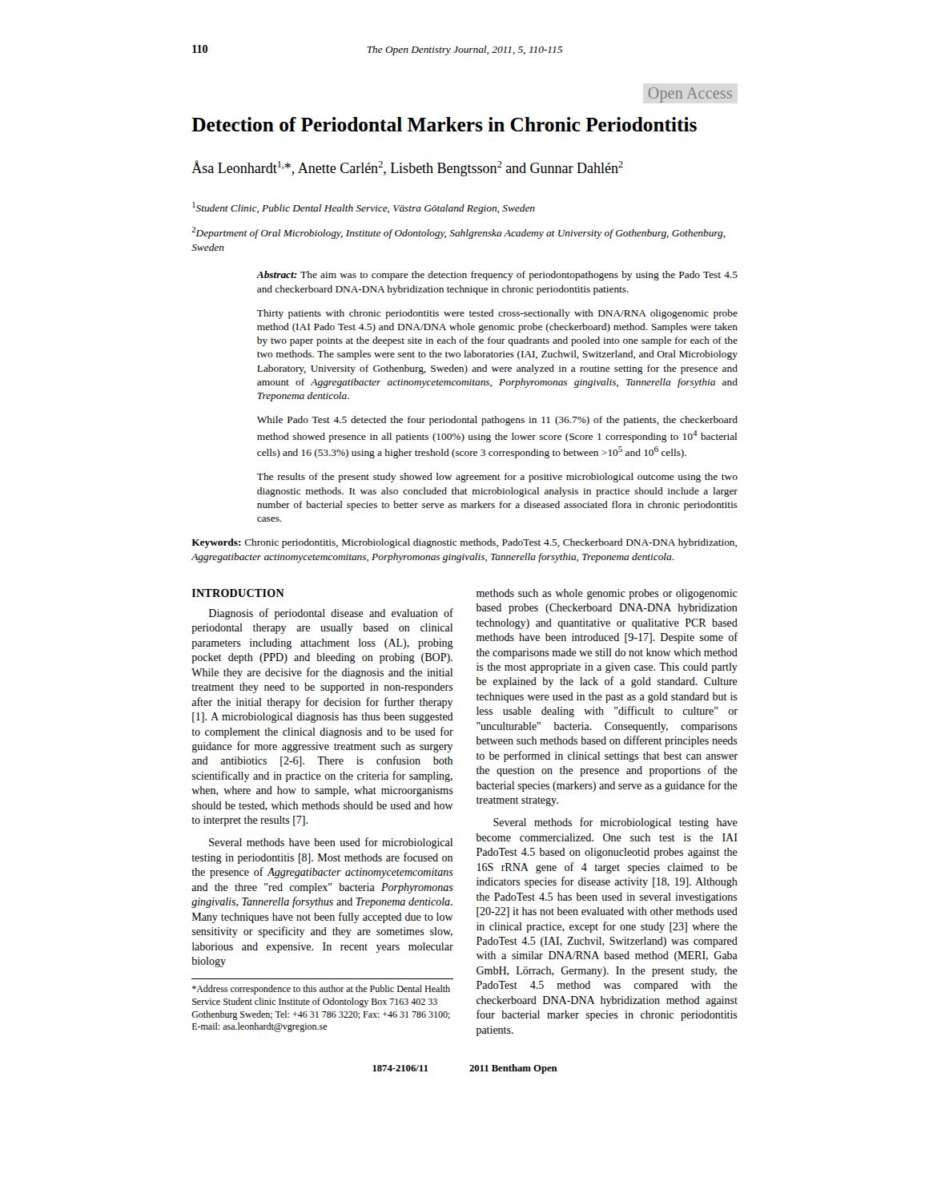110
The Open Dentistry Journal, 2011, 5, 110-115
Open Access
Detection of Periodontal Markers in Chronic Periodontitis
Åsa Leonhardt1,*, Anette Carlén2, Lisbeth Bengtsson2 and Gunnar Dahlén2
1Student Clinic, Public Dental Health Service, Västra Götaland Region, Sweden
2Department of Oral Microbiology, Institute of Odontology, Sahlgrenska Academy at University of Gothenburg, Gothenburg, Sweden
Abstract: The aim was to compare the detection frequency of periodontopathogens by using the Pado Test 4.5 and checkerboard DNA-DNA hybridization technique in chronic periodontitis patients.
Thirty patients with chronic periodontitis were tested cross-sectionally with DNA/RNA oligogenomic probe method (IAI Pado Test 4.5) and DNA/DNA whole genomic probe (checkerboard) method. Samples were taken by two paper points at the deepest site in each of the four quadrants and pooled into one sample for each of the two methods. The samples were sent to the two laboratories (IAI, Zuchwil, Switzerland, and Oral Microbiology Laboratory, University of Gothenburg, Sweden) and were analyzed in a routine setting for the presence and amount of Aggregatibacter actinomycetemcomitans, Porphyromonas gingivalis, Tannerella forsythia and Treponema denticola.
While Pado Test 4.5 detected the four periodontal pathogens in 11 (36.7%) of the patients, the checkerboard method showed presence in all patients (100%) using the lower score (Score 1 corresponding to 104 bacterial cells) and 16 (53.3%) using a higher treshold (score 3 corresponding to between >105 and 106 cells).
The results of the present study showed low agreement for a positive microbiological outcome using the two diagnostic methods. It was also concluded that microbiological analysis in practice should include a larger number of bacterial species to better serve as markers for a diseased associated flora in chronic periodontitis cases.
Keywords: Chronic periodontitis, Microbiological diagnostic methods, PadoTest 4.5, Checkerboard DNA-DNA hybridization, Aggregatibacter actinomycetemcomitans, Porphyromonas gingivalis, Tannerella forsythia, Treponema denticola.
INTRODUCTION
Diagnosis of periodontal disease and evaluation of periodontal therapy are usually based on clinical parameters including attachment loss (AL), probing pocket depth (PPD) and bleeding on probing (BOP). While they are decisive for the diagnosis and the initial treatment they need to be supported in non-responders after the initial therapy for decision for further therapy [1]. A microbiological diagnosis has thus been suggested to complement the clinical diagnosis and to be used for guidance for more aggressive treatment such as surgery and antibiotics [2-6]. There is confusion both scientifically and in practice on the criteria for sampling, when, where and how to sample, what microorganisms should be tested, which methods should be used and how to interpret the results [7].
Several methods have been used for microbiological testing in periodontitis [8]. Most methods are focused on the presence of Aggregatibacter actinomycetemcomitans and the three "red complex" bacteria Porphyromonas gingivalis, Tannerella forsythus and Treponema denticola. Many techniques have not been fully accepted due to low sensitivity or specificity and they are sometimes slow, laborious and expensive. In recent years molecular biology
*Address correspondence to this author at the Public Dental Health Service Student clinic Institute of Odontology Box 7163 402 33 Gothenburg Sweden; Tel: +46 31 786 3220; Fax: +46 31 786 3100;
E-mail: asa.leonhardt@vgregion.se
methods such as whole genomic probes or oligogenomic based probes (Checkerboard DNA-DNA hybridization technology) and quantitative or qualitative PCR based methods have been introduced [9-17]. Despite some of the comparisons made we still do not know which method is the most appropriate in a given case. This could partly be explained by the lack of a gold standard. Culture techniques were used in the past as a gold standard but is less usable dealing with "difficult to culture" or "unculturable" bacteria. Consequently, comparisons between such methods based on different principles needs to be performed in clinical settings that best can answer the question on the presence and proportions of the bacterial species (markers) and serve as a guidance for the treatment strategy.
Several methods for microbiological testing have become commercialized. One such test is the IAI PadoTest 4.5 based on oligonucleotid probes against the 16S rRNA gene of 4 target species claimed to be indicators species for disease activity [18, 19]. Although the PadoTest 4.5 has been used in several investigations [20-22] it has not been evaluated with other methods used in clinical practice, except for one study [23] where the PadoTest 4.5 (IAI, Zuchvil, Switzerland) was compared with a similar DNA/RNA based method (MERI, Gaba GmbH, Lörrach, Germany). In the present study, the PadoTest 4.5 method was compared with the checkerboard DNA-DNA hybridization method against four bacterial marker species in chronic periodontitis patients.
1874-2106/11 2011 Bentham Open